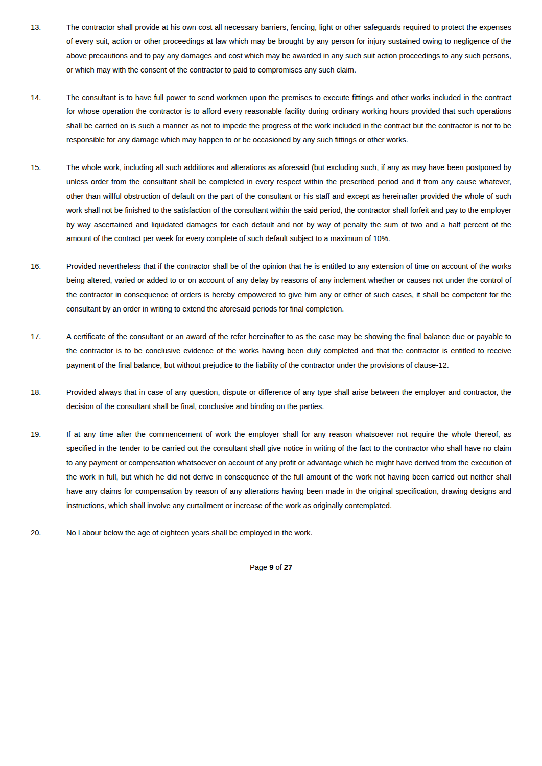The contractor shall provide at his own cost all necessary barriers, fencing, light or other safeguards required to protect the expenses of every suit, action or other proceedings at law which may be brought by any person for injury sustained owing to negligence of the above precautions and to pay any damages and cost which may be awarded in any such suit action proceedings to any such persons, or which may with the consent of the contractor to paid to compromises any such claim.
The consultant is to have full power to send workmen upon the premises to execute fittings and other works included in the contract for whose operation the contractor is to afford every reasonable facility during ordinary working hours provided that such operations shall be carried on is such a manner as not to impede the progress of the work included in the contract but the contractor is not to be responsible for any damage which may happen to or be occasioned by any such fittings or other works.
The whole work, including all such additions and alterations as aforesaid (but excluding such, if any as may have been postponed by unless order from the consultant shall be completed in every respect within the prescribed period and if from any cause whatever, other than willful obstruction of default on the part of the consultant or his staff and except as hereinafter provided the whole of such work shall not be finished to the satisfaction of the consultant within the said period, the contractor shall forfeit and pay to the employer by way ascertained and liquidated damages for each default and not by way of penalty the sum of two and a half percent of the amount of the contract per week for every complete of such default subject to a maximum of 10%.
Provided nevertheless that if the contractor shall be of the opinion that he is entitled to any extension of time on account of the works being altered, varied or added to or on account of any delay by reasons of any inclement whether or causes not under the control of the contractor in consequence of orders is hereby empowered to give him any or either of such cases, it shall be competent for the consultant by an order in writing to extend the aforesaid periods for final completion.
A certificate of the consultant or an award of the refer hereinafter to as the case may be showing the final balance due or payable to the contractor is to be conclusive evidence of the works having been duly completed and that the contractor is entitled to receive payment of the final balance, but without prejudice to the liability of the contractor under the provisions of clause-12.
Provided always that in case of any question, dispute or difference of any type shall arise between the employer and contractor, the decision of the consultant shall be final, conclusive and binding on the parties.
If at any time after the commencement of work the employer shall for any reason whatsoever not require the whole thereof, as specified in the tender to be carried out the consultant shall give notice in writing of the fact to the contractor who shall have no claim to any payment or compensation whatsoever on account of any profit or advantage which he might have derived from the execution of the work in full, but which he did not derive in consequence of the full amount of the work not having been carried out neither shall have any claims for compensation by reason of any alterations having been made in the original specification, drawing designs and instructions, which shall involve any curtailment or increase of the work as originally contemplated.
No Labour below the age of eighteen years shall be employed in the work.
Page 9 of 27